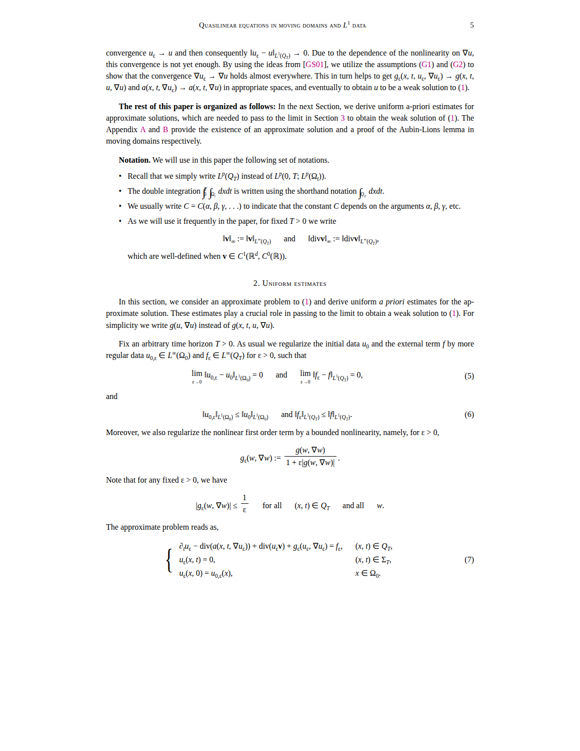Quasilinear equations in moving domains and L1 data 5
convergence uε → u and then consequently ‖uε − u‖L1(QT) → 0. Due to the dependence of the nonlinearity on ∇u, this convergence is not yet enough. By using the ideas from [GS01], we utilize the assumptions (G1) and (G2) to show that the convergence ∇uε → ∇u holds almost everywhere. This in turn helps to get gε(x, t, uε, ∇uε) → g(x, t, u, ∇u) and a(x, t, ∇uε) → a(x, t, ∇u) in appropriate spaces, and eventually to obtain u to be a weak solution to (1).
The rest of this paper is organized as follows: In the next Section, we derive uniform a-priori estimates for approximate solutions, which are needed to pass to the limit in Section 3 to obtain the weak solution of (1). The Appendix A and B provide the existence of an approximate solution and a proof of the Aubin-Lions lemma in moving domains respectively.
Notation. We will use in this paper the following set of notations.
Recall that we simply write Lp(QT) instead of Lp(0, T; Lp(Ωt)).
The double integration ∫T 0 ∫Ωt dxdt is written using the shorthand notation ∫QT dxdt.
We usually write C = C(α, β, γ, . . .) to indicate that the constant C depends on the arguments α, β, γ, etc.
As we will use it frequently in the paper, for fixed T > 0 we write ‖v‖∞ := ‖v‖L∞(QT) and ‖divv‖∞ := ‖divv‖L∞(QT), which are well-defined when v ∈ C1(ℝd, C0(ℝ)).
2. Uniform estimates
In this section, we consider an approximate problem to (1) and derive uniform a priori estimates for the approximate solution. These estimates play a crucial role in passing to the limit to obtain a weak solution to (1). For simplicity we write g(u, ∇u) instead of g(x, t, u, ∇u).
Fix an arbitrary time horizon T > 0. As usual we regularize the initial data u0 and the external term f by more regular data u0,ε ∈ L∞(Ω0) and fε ∈ L∞(QT) for ε > 0, such that
lim ε→0‖u0,ε − u0‖L1(Ω0) = 0 and lim ε→0‖fε − f‖L1(QT) = 0,
(5)
and
‖u0,ε‖L1(Ω0) ≤ ‖u0‖L1(Ω0) and ‖fε‖L1(QT) ≤ ‖f‖L1(QT).
(6)
Moreover, we also regularize the nonlinear first order term by a bounded nonlinearity, namely, for ε > 0,
gε(w, ∇w) := g(w, ∇w) 1 + ε|g(w, ∇w)|.
Note that for any fixed ε > 0, we have
|gε(w, ∇w)| ≤ 1 ε for all (x, t) ∈ QT and all w.
The approximate problem reads as,
{
| ∂ t u ε − div( a ( x , t , ∇ u ε )) + div( u ε v ) + g ε ( u ε , ∇ u ε ) = f ε , | ( x , t ) ∈ Q T , |
| u ε ( x , t ) = 0, | ( x , t ) ∈ Σ T , |
| u ε ( x , 0) = u 0,ε ( x ), | x ∈ Ω 0 . |
(7)